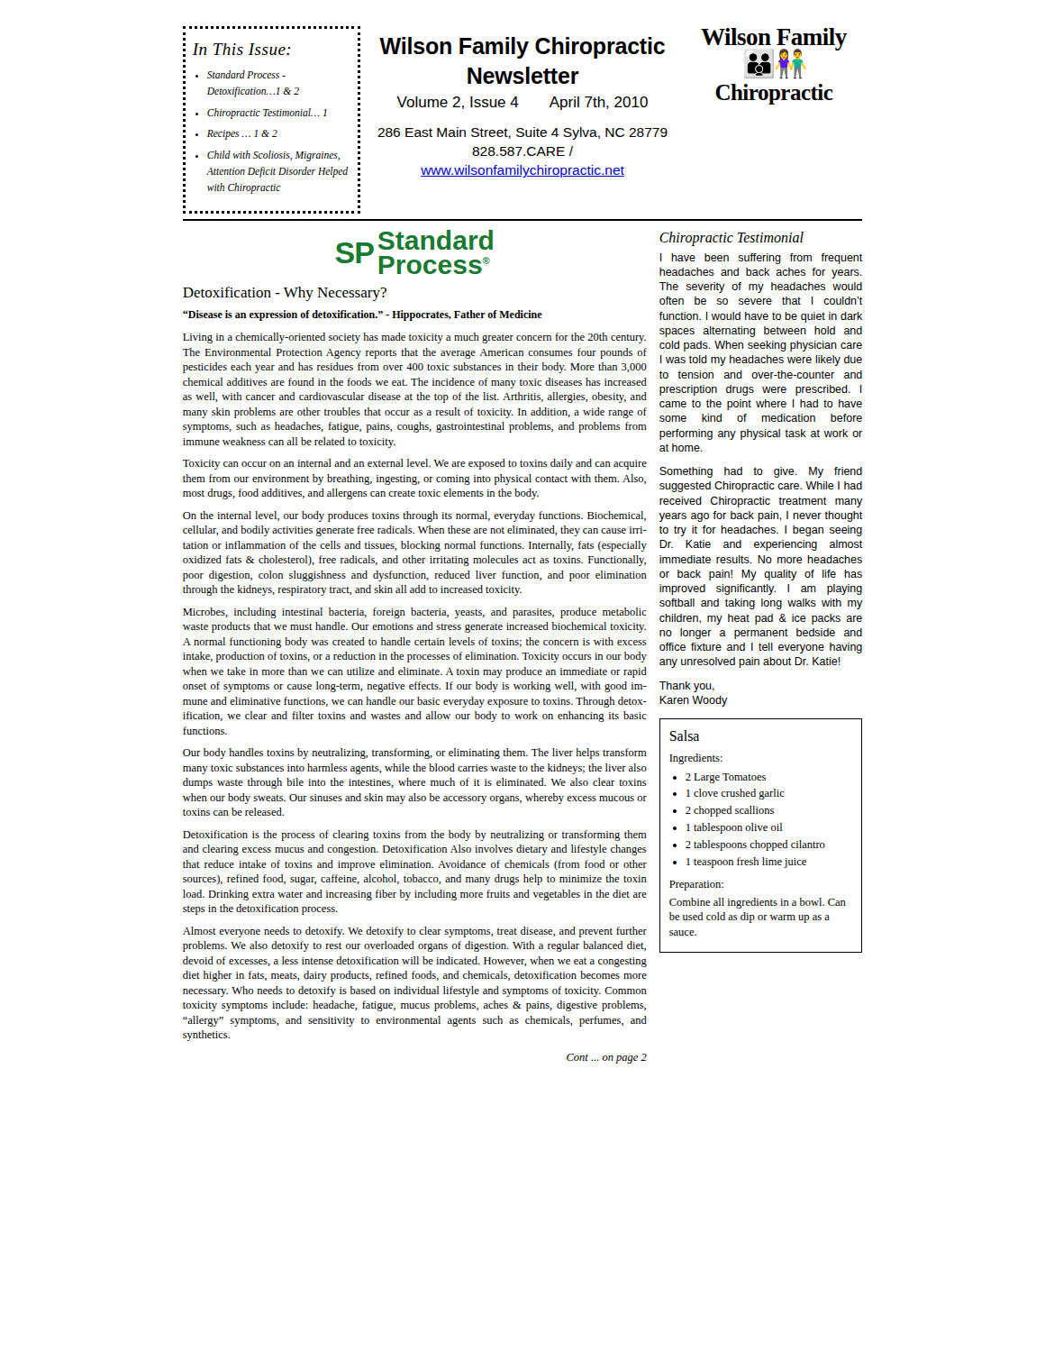In This Issue:
Standard Process - Detoxification…1 & 2
Chiropractic Testimonial… 1
Recipes … 1 & 2
Child with Scoliosis, Migraines, Attention Deficit Disorder Helped with Chiropractic
Wilson Family Chiropractic Newsletter
Volume 2, Issue 4 April 7th, 2010
286 East Main Street, Suite 4 Sylva, NC 28779
828.587.CARE / www.wilsonfamilychiropractic.net
Wilson Family
👪👫
Chiropractic
SP Standard
Process®
Detoxification - Why Necessary?
“Disease is an expression of detoxification.” - Hippocrates, Father of Medicine
Living in a chemically-oriented society has made toxicity a much greater concern for the 20th century. The Environmental Protection Agency reports that the average American consumes four pounds of pesticides each year and has residues from over 400 toxic substances in their body. More than 3,000 chemical additives are found in the foods we eat. The incidence of many toxic diseases has increased as well, with cancer and cardiovascular disease at the top of the list. Arthritis, allergies, obesity, and many skin problems are other troubles that occur as a result of toxicity. In addition, a wide range of symptoms, such as headaches, fatigue, pains, coughs, gastrointestinal problems, and problems from immune weakness can all be related to toxicity.
Toxicity can occur on an internal and an external level. We are exposed to toxins daily and can acquire them from our environment by breathing, ingesting, or coming into physical contact with them. Also, most drugs, food additives, and allergens can create toxic elements in the body.
On the internal level, our body produces toxins through its normal, everyday functions. Biochemical, cellular, and bodily activities generate free radicals. When these are not eliminated, they can cause irritation or inflammation of the cells and tissues, blocking normal functions. Internally, fats (especially oxidized fats & cholesterol), free radicals, and other irritating molecules act as toxins. Functionally, poor digestion, colon sluggishness and dysfunction, reduced liver function, and poor elimination through the kidneys, respiratory tract, and skin all add to increased toxicity.
Microbes, including intestinal bacteria, foreign bacteria, yeasts, and parasites, produce metabolic waste products that we must handle. Our emotions and stress generate increased biochemical toxicity. A normal functioning body was created to handle certain levels of toxins; the concern is with excess intake, production of toxins, or a reduction in the processes of elimination. Toxicity occurs in our body when we take in more than we can utilize and eliminate. A toxin may produce an immediate or rapid onset of symptoms or cause long-term, negative effects. If our body is working well, with good immune and eliminative functions, we can handle our basic everyday exposure to toxins. Through detoxification, we clear and filter toxins and wastes and allow our body to work on enhancing its basic functions.
Our body handles toxins by neutralizing, transforming, or eliminating them. The liver helps transform many toxic substances into harmless agents, while the blood carries waste to the kidneys; the liver also dumps waste through bile into the intestines, where much of it is eliminated. We also clear toxins when our body sweats. Our sinuses and skin may also be accessory organs, whereby excess mucous or toxins can be released.
Detoxification is the process of clearing toxins from the body by neutralizing or transforming them and clearing excess mucus and congestion. Detoxification Also involves dietary and lifestyle changes that reduce intake of toxins and improve elimination. Avoidance of chemicals (from food or other sources), refined food, sugar, caffeine, alcohol, tobacco, and many drugs help to minimize the toxin load. Drinking extra water and increasing fiber by including more fruits and vegetables in the diet are steps in the detoxification process.
Almost everyone needs to detoxify. We detoxify to clear symptoms, treat disease, and prevent further problems. We also detoxify to rest our overloaded organs of digestion. With a regular balanced diet, devoid of excesses, a less intense detoxification will be indicated. However, when we eat a congesting diet higher in fats, meats, dairy products, refined foods, and chemicals, detoxification becomes more necessary. Who needs to detoxify is based on individual lifestyle and symptoms of toxicity. Common toxicity symptoms include: headache, fatigue, mucus problems, aches & pains, digestive problems, “allergy” symptoms, and sensitivity to environmental agents such as chemicals, perfumes, and synthetics.
Cont ... on page 2
Chiropractic Testimonial
I have been suffering from frequent headaches and back aches for years. The severity of my headaches would often be so severe that I couldn’t function. I would have to be quiet in dark spaces alternating between hold and cold pads. When seeking physician care I was told my headaches were likely due to tension and over-the-counter and prescription drugs were prescribed. I came to the point where I had to have some kind of medication before performing any physical task at work or at home.
Something had to give. My friend suggested Chiropractic care. While I had received Chiropractic treatment many years ago for back pain, I never thought to try it for headaches. I began seeing Dr. Katie and experiencing almost immediate results. No more headaches or back pain! My quality of life has improved significantly. I am playing softball and taking long walks with my children, my heat pad & ice packs are no longer a permanent bedside and office fixture and I tell everyone having any unresolved pain about Dr. Katie!
Thank you,
Karen Woody
Salsa
Ingredients:
2 Large Tomatoes
1 clove crushed garlic
2 chopped scallions
1 tablespoon olive oil
2 tablespoons chopped cilantro
1 teaspoon fresh lime juice
Preparation:
Combine all ingredients in a bowl. Can be used cold as dip or warm up as a sauce.